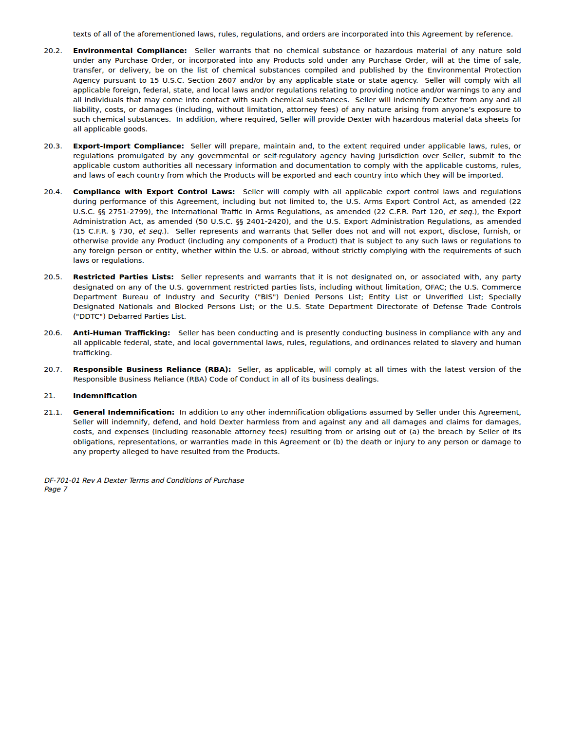texts of all of the aforementioned laws, rules, regulations, and orders are incorporated into this Agreement by reference.
20.2.
Environmental Compliance: Seller warrants that no chemical substance or hazardous material of any nature sold under any Purchase Order, or incorporated into any Products sold under any Purchase Order, will at the time of sale, transfer, or delivery, be on the list of chemical substances compiled and published by the Environmental Protection Agency pursuant to 15 U.S.C. Section 2607 and/or by any applicable state or state agency. Seller will comply with all applicable foreign, federal, state, and local laws and/or regulations relating to providing notice and/or warnings to any and all individuals that may come into contact with such chemical substances. Seller will indemnify Dexter from any and all liability, costs, or damages (including, without limitation, attorney fees) of any nature arising from anyone’s exposure to such chemical substances. In addition, where required, Seller will provide Dexter with hazardous material data sheets for all applicable goods.
20.3.
Export-Import Compliance: Seller will prepare, maintain and, to the extent required under applicable laws, rules, or regulations promulgated by any governmental or self-regulatory agency having jurisdiction over Seller, submit to the applicable custom authorities all necessary information and documentation to comply with the applicable customs, rules, and laws of each country from which the Products will be exported and each country into which they will be imported.
20.4.
Compliance with Export Control Laws: Seller will comply with all applicable export control laws and regulations during performance of this Agreement, including but not limited to, the U.S. Arms Export Control Act, as amended (22 U.S.C. §§ 2751-2799), the International Traffic in Arms Regulations, as amended (22 C.F.R. Part 120, et seq.), the Export Administration Act, as amended (50 U.S.C. §§ 2401-2420), and the U.S. Export Administration Regulations, as amended (15 C.F.R. § 730, et seq.). Seller represents and warrants that Seller does not and will not export, disclose, furnish, or otherwise provide any Product (including any components of a Product) that is subject to any such laws or regulations to any foreign person or entity, whether within the U.S. or abroad, without strictly complying with the requirements of such laws or regulations.
20.5.
Restricted Parties Lists: Seller represents and warrants that it is not designated on, or associated with, any party designated on any of the U.S. government restricted parties lists, including without limitation, OFAC; the U.S. Commerce Department Bureau of Industry and Security ("BIS") Denied Persons List; Entity List or Unverified List; Specially Designated Nationals and Blocked Persons List; or the U.S. State Department Directorate of Defense Trade Controls ("DDTC") Debarred Parties List.
20.6.
Anti-Human Trafficking: Seller has been conducting and is presently conducting business in compliance with any and all applicable federal, state, and local governmental laws, rules, regulations, and ordinances related to slavery and human trafficking.
20.7.
Responsible Business Reliance (RBA): Seller, as applicable, will comply at all times with the latest version of the Responsible Business Reliance (RBA) Code of Conduct in all of its business dealings.
21.
Indemnification
21.1.
General Indemnification: In addition to any other indemnification obligations assumed by Seller under this Agreement, Seller will indemnify, defend, and hold Dexter harmless from and against any and all damages and claims for damages, costs, and expenses (including reasonable attorney fees) resulting from or arising out of (a) the breach by Seller of its obligations, representations, or warranties made in this Agreement or (b) the death or injury to any person or damage to any property alleged to have resulted from the Products.
DF-701-01 Rev A Dexter Terms and Conditions of Purchase
Page 7